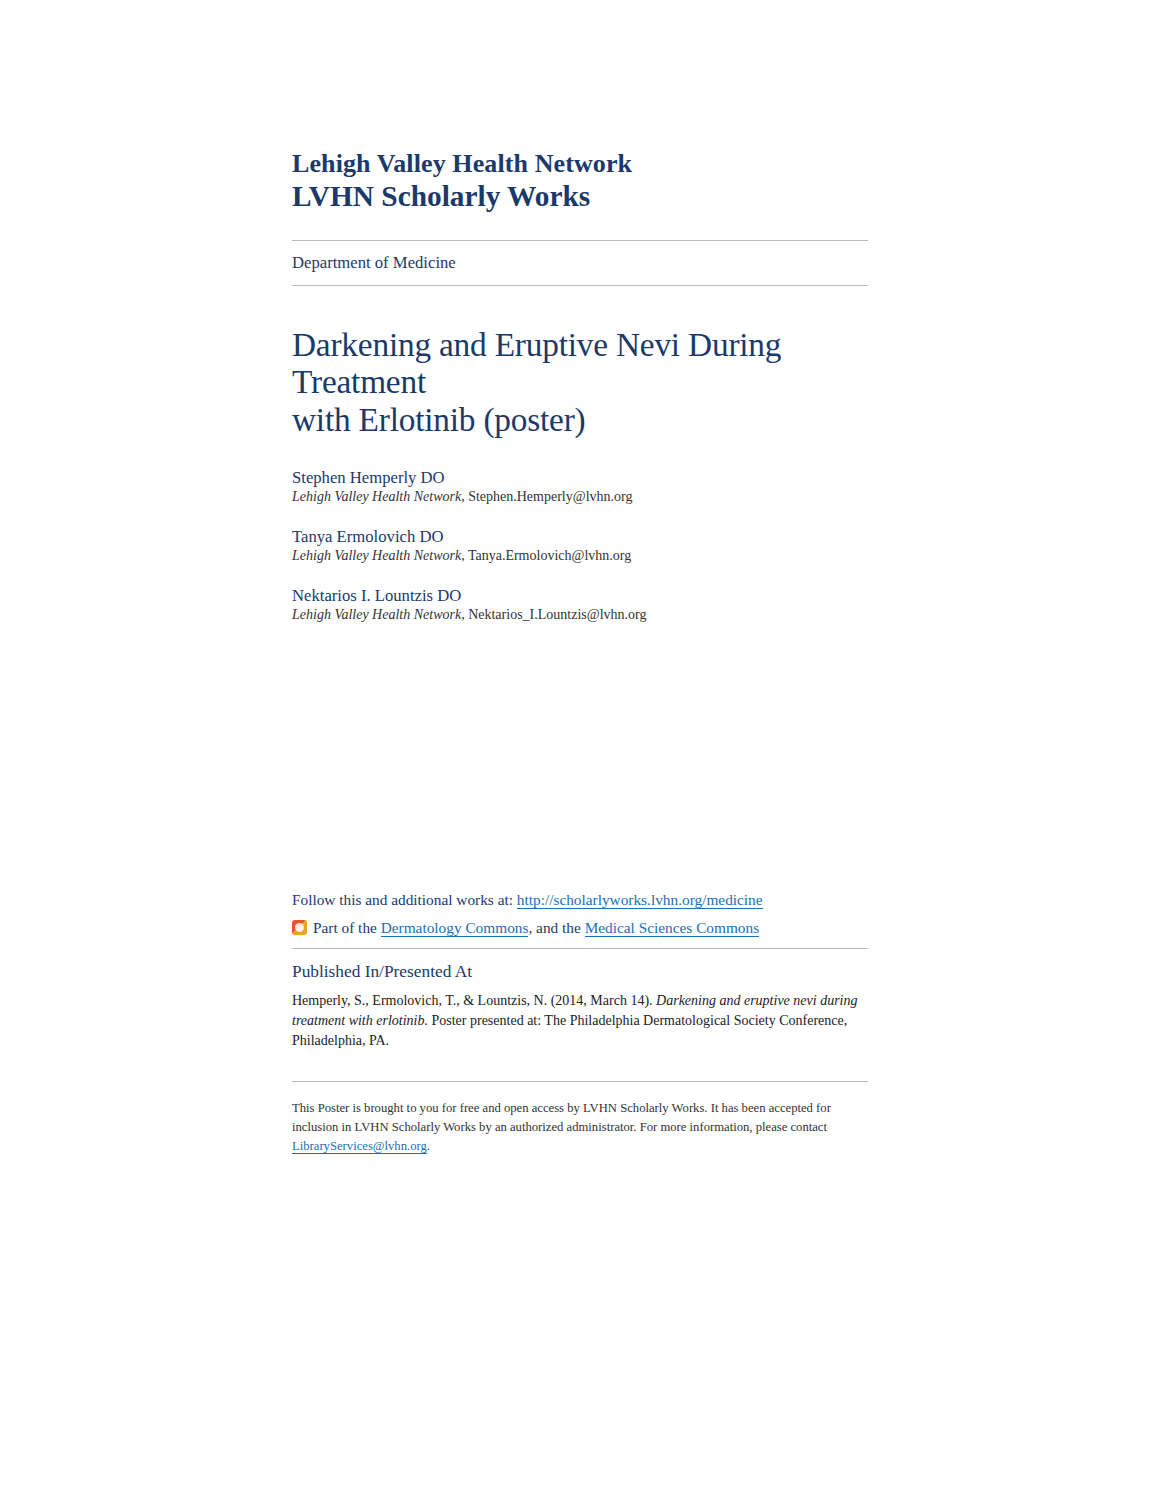Lehigh Valley Health Network
LVHN Scholarly Works
Department of Medicine
Darkening and Eruptive Nevi During Treatment
with Erlotinib (poster)
Stephen Hemperly DO
Lehigh Valley Health Network, Stephen.Hemperly@lvhn.org
Tanya Ermolovich DO
Lehigh Valley Health Network, Tanya.Ermolovich@lvhn.org
Nektarios I. Lountzis DO
Lehigh Valley Health Network, Nektarios_I.Lountzis@lvhn.org
Follow this and additional works at: http://scholarlyworks.lvhn.org/medicine
Part of the Dermatology Commons, and the Medical Sciences Commons
Published In/Presented At
Hemperly, S., Ermolovich, T., & Lountzis, N. (2014, March 14). Darkening and eruptive nevi during treatment with erlotinib. Poster presented at: The Philadelphia Dermatological Society Conference, Philadelphia, PA.
This Poster is brought to you for free and open access by LVHN Scholarly Works. It has been accepted for inclusion in LVHN Scholarly Works by an authorized administrator. For more information, please contact LibraryServices@lvhn.org.